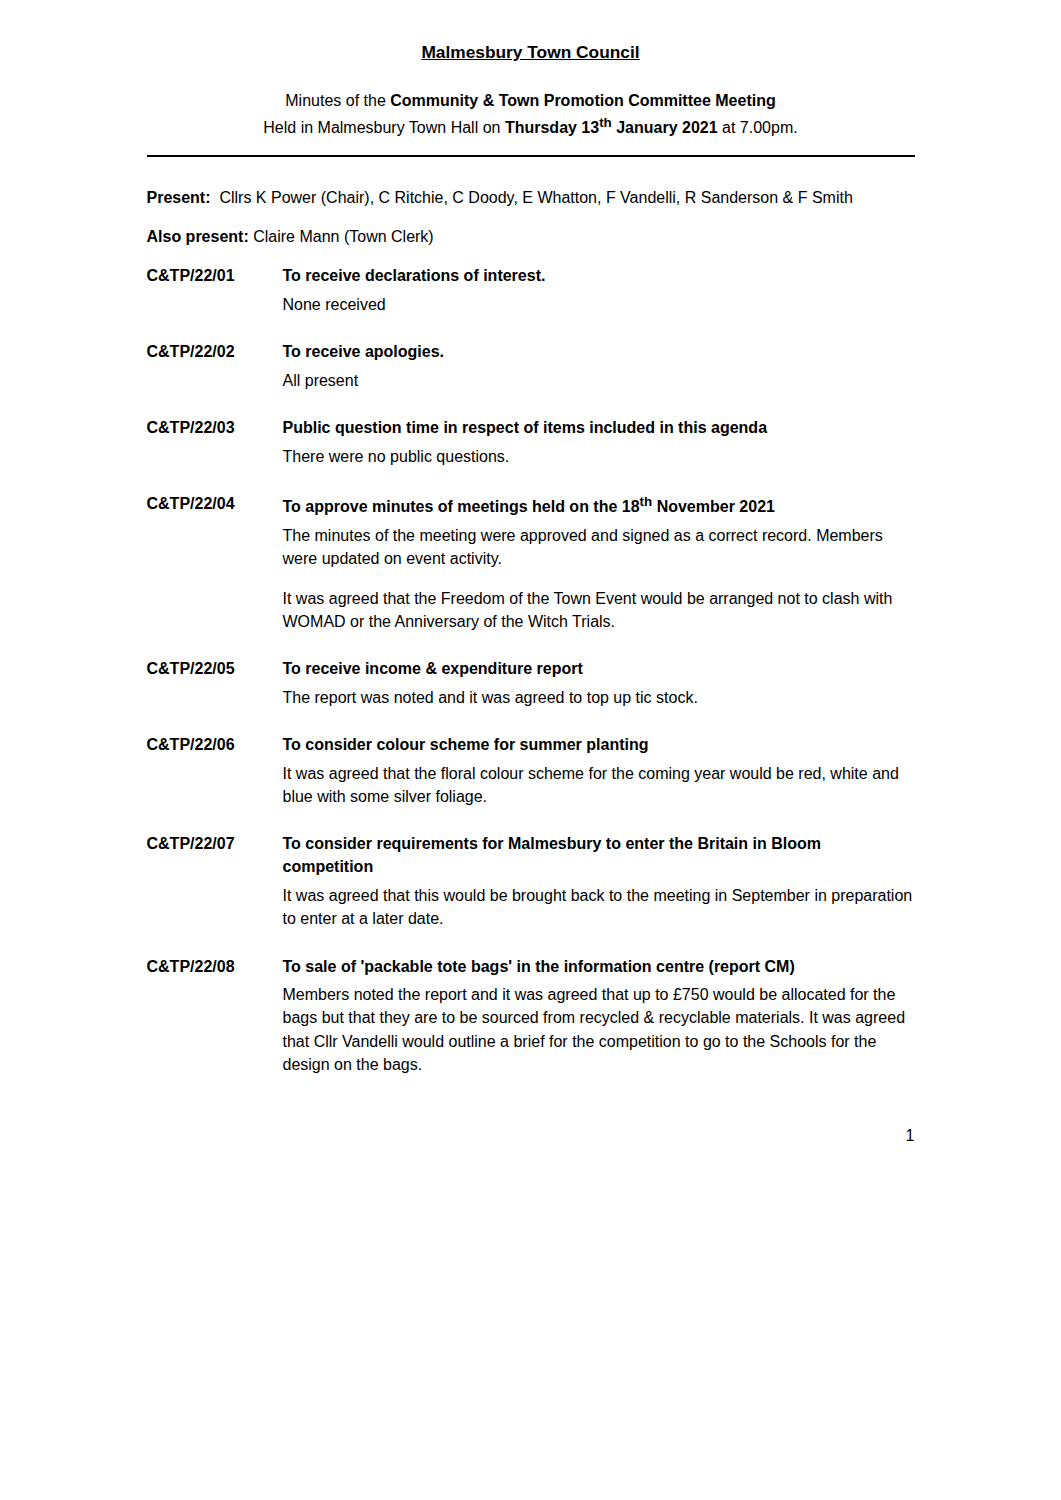Malmesbury Town Council
Minutes of the Community & Town Promotion Committee Meeting
Held in Malmesbury Town Hall on Thursday 13th January 2021 at 7.00pm.
Present: Cllrs K Power (Chair), C Ritchie, C Doody, E Whatton, F Vandelli, R Sanderson & F Smith
Also present: Claire Mann (Town Clerk)
C&TP/22/01
To receive declarations of interest.
None received
C&TP/22/02
To receive apologies.
All present
C&TP/22/03
Public question time in respect of items included in this agenda
There were no public questions.
C&TP/22/04
To approve minutes of meetings held on the 18th November 2021
The minutes of the meeting were approved and signed as a correct record. Members were updated on event activity.
It was agreed that the Freedom of the Town Event would be arranged not to clash with WOMAD or the Anniversary of the Witch Trials.
C&TP/22/05
To receive income & expenditure report
The report was noted and it was agreed to top up tic stock.
C&TP/22/06
To consider colour scheme for summer planting
It was agreed that the floral colour scheme for the coming year would be red, white and blue with some silver foliage.
C&TP/22/07
To consider requirements for Malmesbury to enter the Britain in Bloom competition
It was agreed that this would be brought back to the meeting in September in preparation to enter at a later date.
C&TP/22/08
To sale of 'packable tote bags' in the information centre (report CM)
Members noted the report and it was agreed that up to £750 would be allocated for the bags but that they are to be sourced from recycled & recyclable materials. It was agreed that Cllr Vandelli would outline a brief for the competition to go to the Schools for the design on the bags.
1